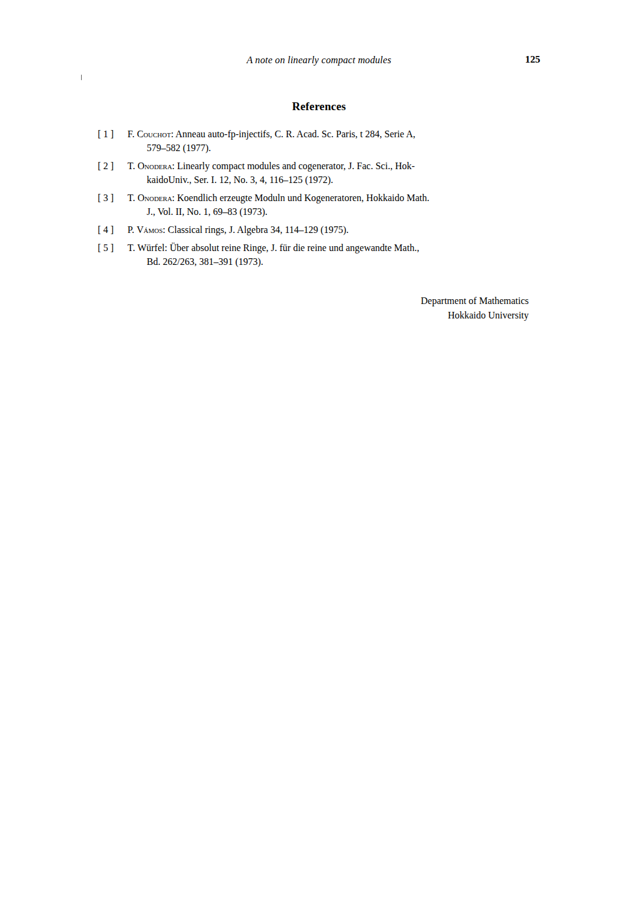A note on linearly compact modules 125
References
[ 1 ] F. Couchot: Anneau auto-fp-injectifs, C. R. Acad. Sc. Paris, t 284, Serie A, 579–582 (1977).
[ 2 ] T. Onodera: Linearly compact modules and cogenerator, J. Fac. Sci., Hok- kaidoUniv., Ser. I. 12, No. 3, 4, 116–125 (1972).
[ 3 ] T. Onodera: Koendlich erzeugte Moduln und Kogeneratoren, Hokkaido Math. J., Vol. II, No. 1, 69–83 (1973).
[ 4 ] P. Vámos: Classical rings, J. Algebra 34, 114–129 (1975).
[ 5 ] T. Würfel: Über absolut reine Ringe, J. für die reine und angewandte Math., Bd. 262/263, 381–391 (1973).
Department of Mathematics
Hokkaido University